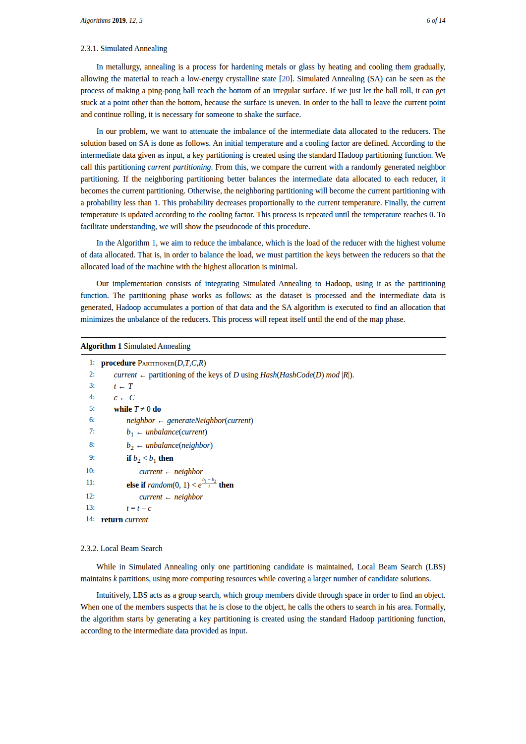Algorithms 2019, 12, 5 6 of 14
2.3.1. Simulated Annealing
In metallurgy, annealing is a process for hardening metals or glass by heating and cooling them gradually, allowing the material to reach a low-energy crystalline state [20]. Simulated Annealing (SA) can be seen as the process of making a ping-pong ball reach the bottom of an irregular surface. If we just let the ball roll, it can get stuck at a point other than the bottom, because the surface is uneven. In order to the ball to leave the current point and continue rolling, it is necessary for someone to shake the surface.
In our problem, we want to attenuate the imbalance of the intermediate data allocated to the reducers. The solution based on SA is done as follows. An initial temperature and a cooling factor are defined. According to the intermediate data given as input, a key partitioning is created using the standard Hadoop partitioning function. We call this partitioning current partitioning. From this, we compare the current with a randomly generated neighbor partitioning. If the neighboring partitioning better balances the intermediate data allocated to each reducer, it becomes the current partitioning. Otherwise, the neighboring partitioning will become the current partitioning with a probability less than 1. This probability decreases proportionally to the current temperature. Finally, the current temperature is updated according to the cooling factor. This process is repeated until the temperature reaches 0. To facilitate understanding, we will show the pseudocode of this procedure.
In the Algorithm 1, we aim to reduce the imbalance, which is the load of the reducer with the highest volume of data allocated. That is, in order to balance the load, we must partition the keys between the reducers so that the allocated load of the machine with the highest allocation is minimal.
Our implementation consists of integrating Simulated Annealing to Hadoop, using it as the partitioning function. The partitioning phase works as follows: as the dataset is processed and the intermediate data is generated, Hadoop accumulates a portion of that data and the SA algorithm is executed to find an allocation that minimizes the unbalance of the reducers. This process will repeat itself until the end of the map phase.
Algorithm 1 Simulated Annealing
procedure Partitioner(D,T,C,R)
current ← partitioning of the keys of D using Hash(HashCode(D) mod |R|).
t ← T
c ← C
while T ≠ 0 do
neighbor ← generateNeighbor(current)
b1 ← unbalance(current)
b2 ← unbalance(neighbor)
if b2 < b1 then
current ← neighbor
else if random(0, 1) < eb1 − b2 t then
current ← neighbor
t = t − c
return current
2.3.2. Local Beam Search
While in Simulated Annealing only one partitioning candidate is maintained, Local Beam Search (LBS) maintains k partitions, using more computing resources while covering a larger number of candidate solutions.
Intuitively, LBS acts as a group search, which group members divide through space in order to find an object. When one of the members suspects that he is close to the object, he calls the others to search in his area. Formally, the algorithm starts by generating a key partitioning is created using the standard Hadoop partitioning function, according to the intermediate data provided as input.